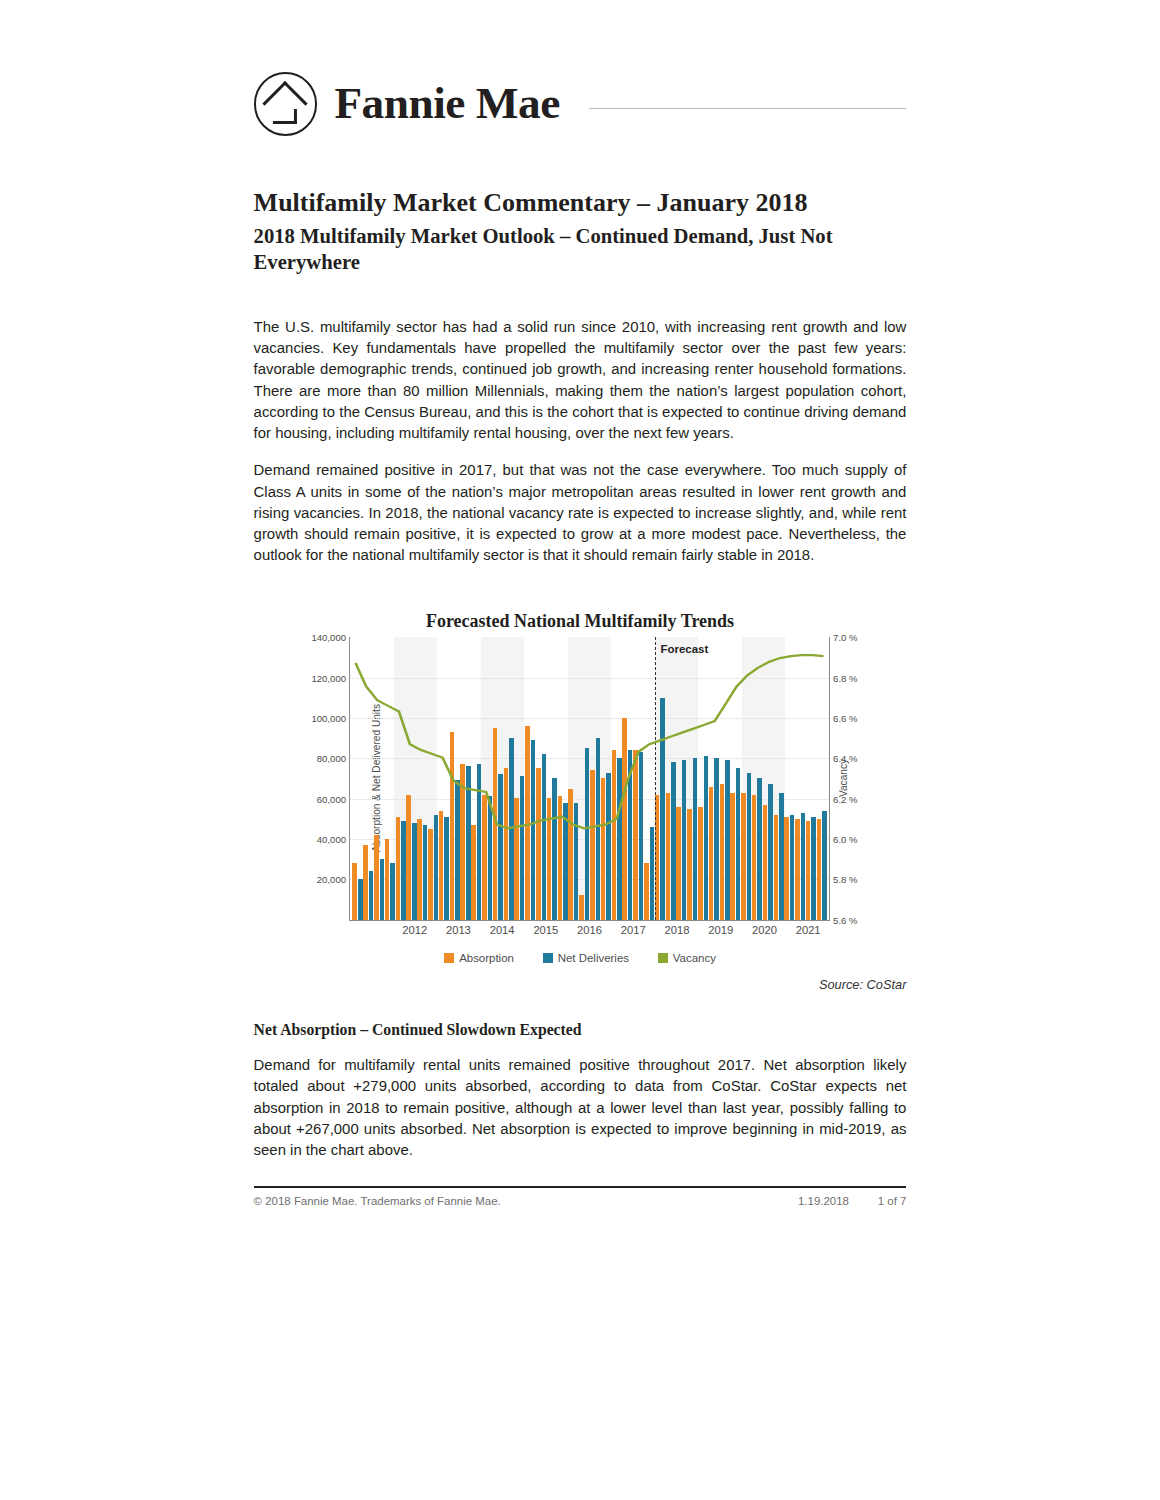Fannie Mae
Multifamily Market Commentary – January 2018
2018 Multifamily Market Outlook – Continued Demand, Just Not Everywhere
The U.S. multifamily sector has had a solid run since 2010, with increasing rent growth and low vacancies. Key fundamentals have propelled the multifamily sector over the past few years: favorable demographic trends, continued job growth, and increasing renter household formations. There are more than 80 million Millennials, making them the nation’s largest population cohort, according to the Census Bureau, and this is the cohort that is expected to continue driving demand for housing, including multifamily rental housing, over the next few years.
Demand remained positive in 2017, but that was not the case everywhere. Too much supply of Class A units in some of the nation’s major metropolitan areas resulted in lower rent growth and rising vacancies. In 2018, the national vacancy rate is expected to increase slightly, and, while rent growth should remain positive, it is expected to grow at a more modest pace. Nevertheless, the outlook for the national multifamily sector is that it should remain fairly stable in 2018.
Forecasted National Multifamily Trends
140,000 120,000 100,000 80,000 60,000 40,000 20,000 7.0 % 6.8 % 6.6 % 6.4 % 6.2 % 6.0 % 5.8 % 5.6 %
Absorption & Net Delivered Units
Vacancy
Forecast
2012 2013 2014 2015 2016 2017 2018 2019 2020 2021
Absorption
Net Deliveries
Vacancy
Source: CoStar
Net Absorption – Continued Slowdown Expected
Demand for multifamily rental units remained positive throughout 2017. Net absorption likely totaled about +279,000 units absorbed, according to data from CoStar. CoStar expects net absorption in 2018 to remain positive, although at a lower level than last year, possibly falling to about +267,000 units absorbed. Net absorption is expected to improve beginning in mid-2019, as seen in the chart above.
© 2018 Fannie Mae. Trademarks of Fannie Mae.
1.19.2018 1 of 7